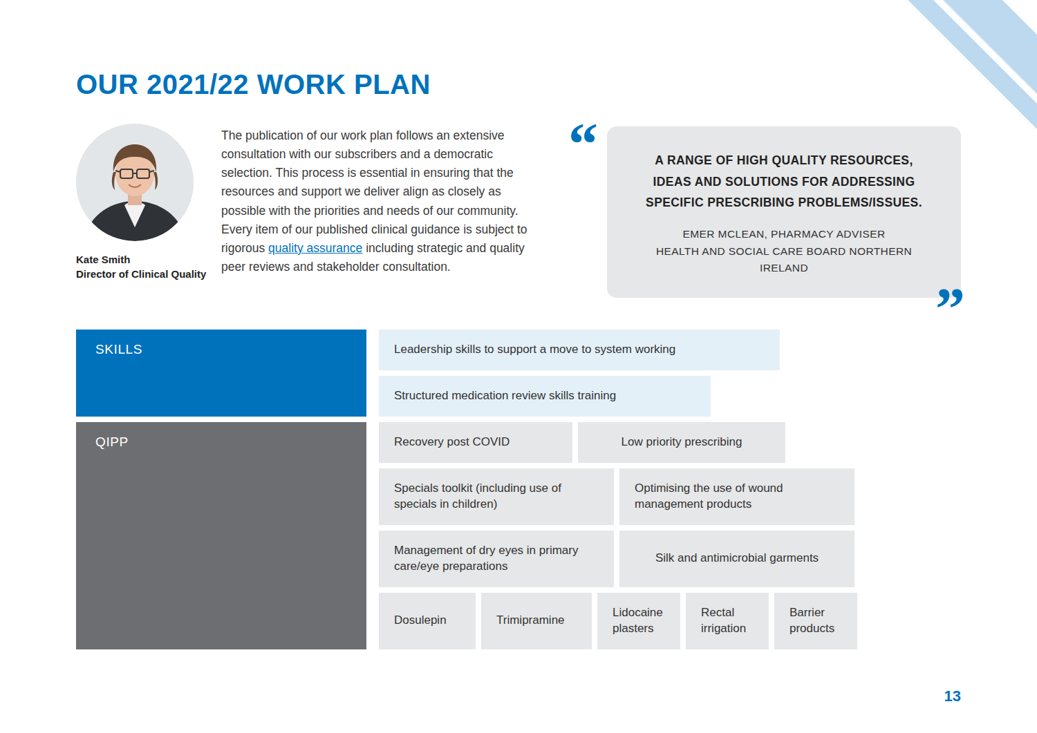OUR 2021/22 WORK PLAN
Kate Smith
Director of Clinical Quality
The publication of our work plan follows an extensive consultation with our subscribers and a democratic selection. This process is essential in ensuring that the resources and support we deliver align as closely as possible with the priorities and needs of our community. Every item of our published clinical guidance is subject to rigorous quality assurance including strategic and quality peer reviews and stakeholder consultation.
“
A RANGE OF HIGH QUALITY RESOURCES, IDEAS AND SOLUTIONS FOR ADDRESSING SPECIFIC PRESCRIBING PROBLEMS/ISSUES.
EMER MCLEAN, PHARMACY ADVISER
HEALTH AND SOCIAL CARE BOARD NORTHERN IRELAND
”
SKILLS
Leadership skills to support a move to system working
Structured medication review skills training
QIPP
Recovery post COVID
Low priority prescribing
Specials toolkit (including use of specials in children)
Optimising the use of wound management products
Management of dry eyes in primary care/eye preparations
Silk and antimicrobial garments
Dosulepin
Trimipramine
Lidocaine plasters
Rectal irrigation
Barrier products
13